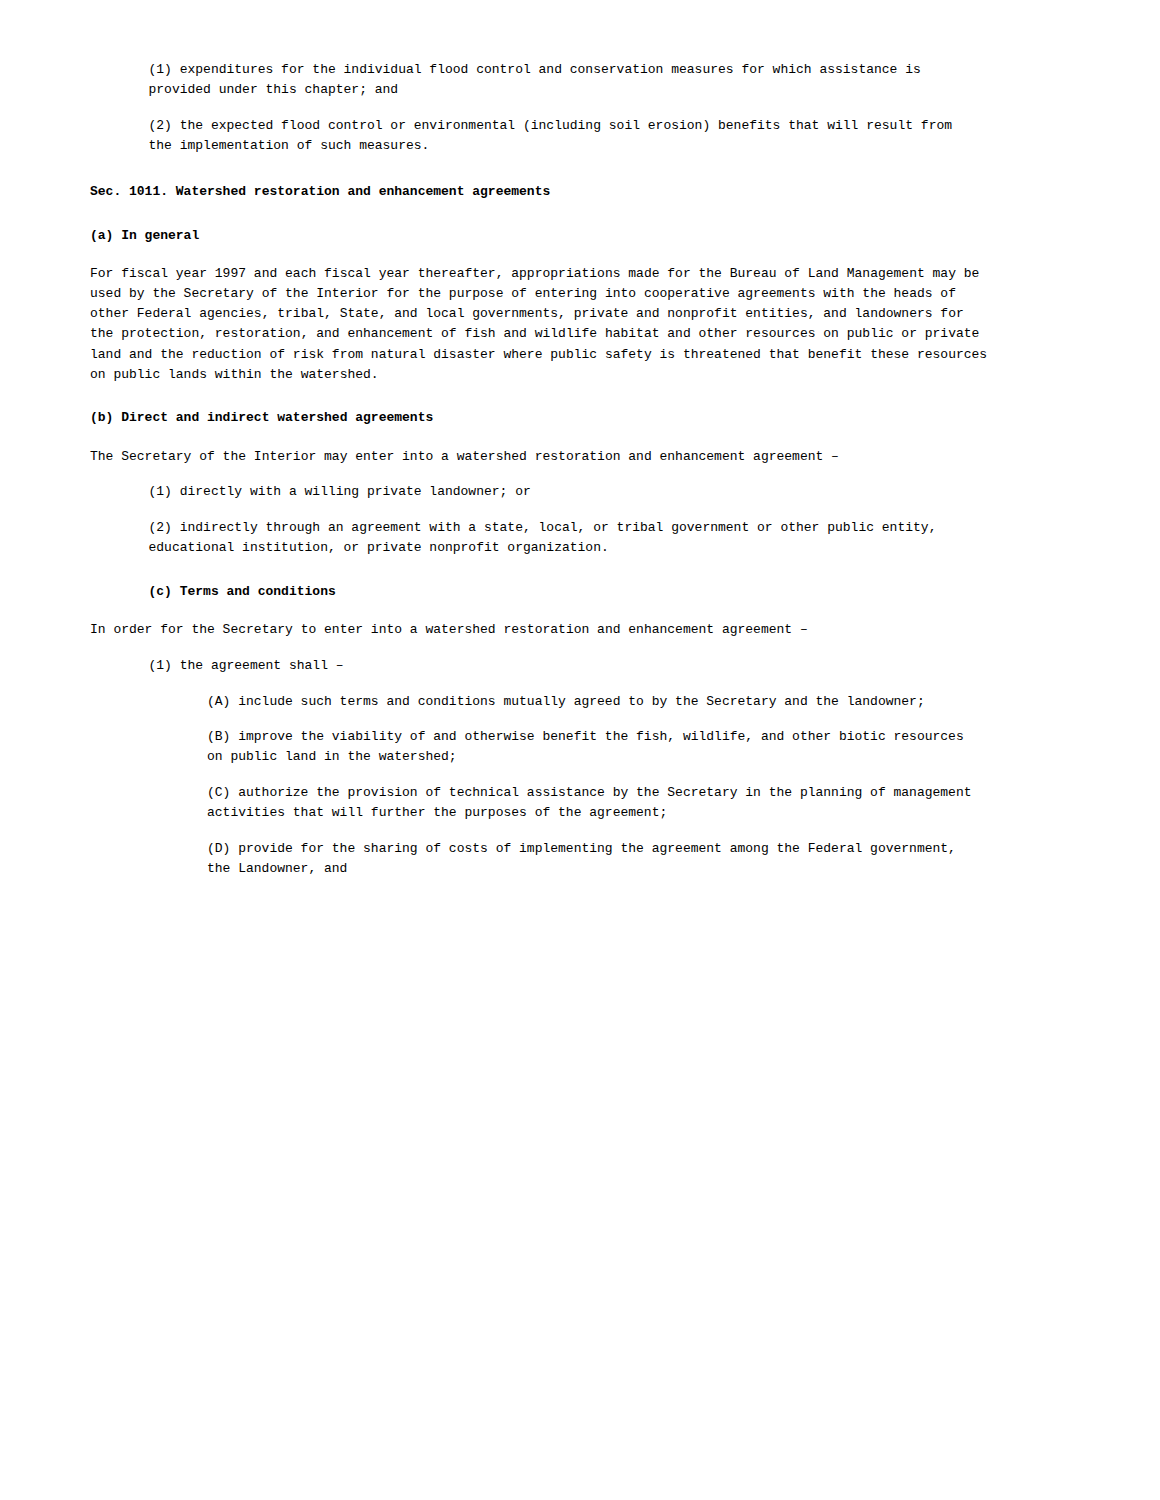(1) expenditures for the individual flood control and conservation measures for which assistance is provided under this chapter; and
(2) the expected flood control or environmental (including soil erosion) benefits that will result from the implementation of such measures.
Sec. 1011. Watershed restoration and enhancement agreements
(a) In general
For fiscal year 1997 and each fiscal year thereafter, appropriations made for the Bureau of Land Management may be used by the Secretary of the Interior for the purpose of entering into cooperative agreements with the heads of other Federal agencies, tribal, State, and local governments, private and nonprofit entities, and landowners for the protection, restoration, and enhancement of fish and wildlife habitat and other resources on public or private land and the reduction of risk from natural disaster where public safety is threatened that benefit these resources on public lands within the watershed.
(b) Direct and indirect watershed agreements
The Secretary of the Interior may enter into a watershed restoration and enhancement agreement –
(1) directly with a willing private landowner; or
(2) indirectly through an agreement with a state, local, or tribal government or other public entity, educational institution, or private nonprofit organization.
(c) Terms and conditions
In order for the Secretary to enter into a watershed restoration and enhancement agreement –
(1) the agreement shall –
(A) include such terms and conditions mutually agreed to by the Secretary and the landowner;
(B) improve the viability of and otherwise benefit the fish, wildlife, and other biotic resources on public land in the watershed;
(C) authorize the provision of technical assistance by the Secretary in the planning of management activities that will further the purposes of the agreement;
(D) provide for the sharing of costs of implementing the agreement among the Federal government, the Landowner, and